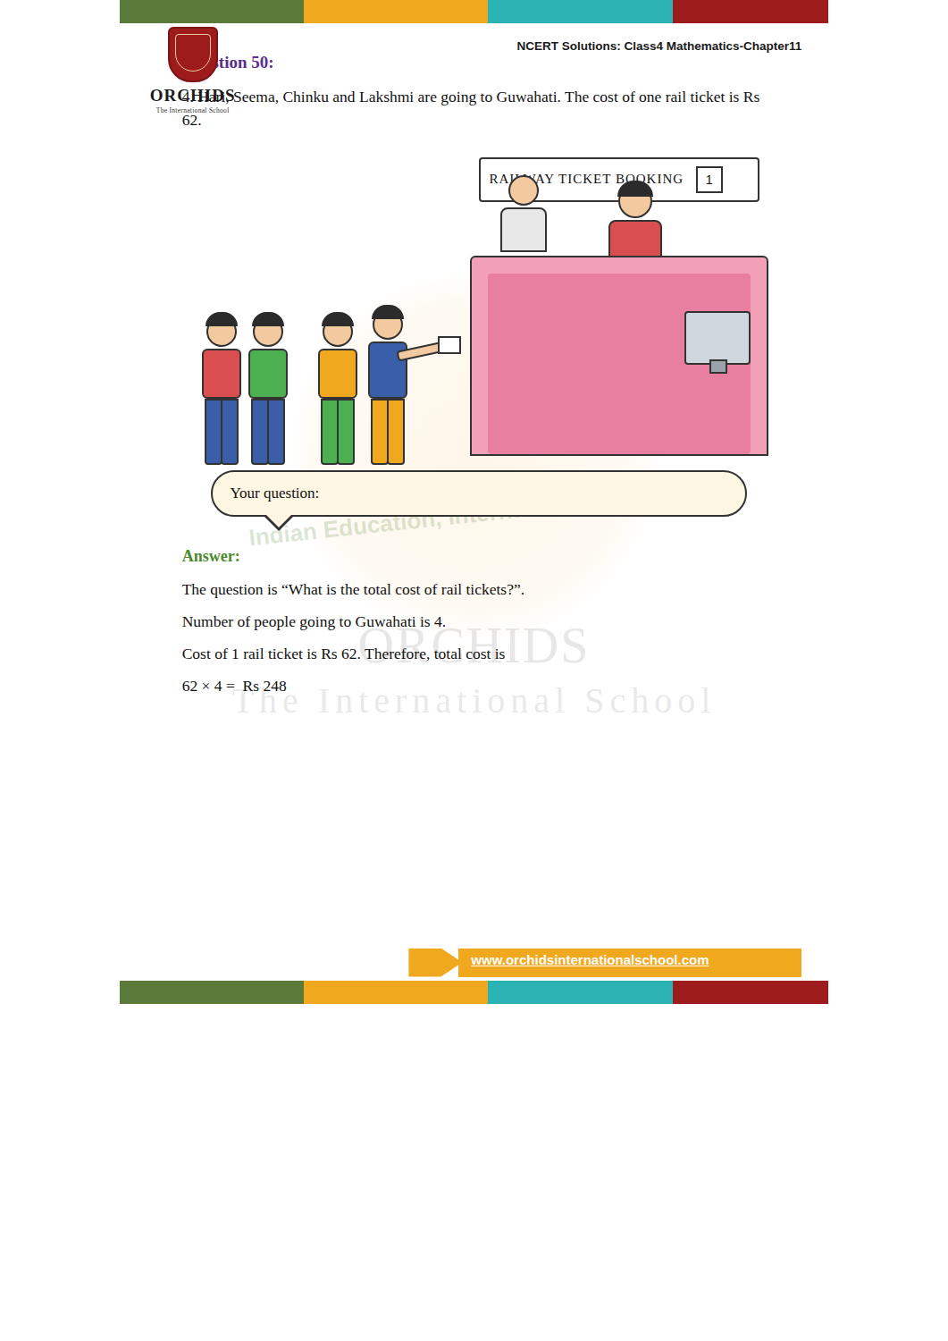Indian Education, International Approach
ORCHIDS
The International School
ORCHIDS
The International School
NCERT Solutions: Class4 Mathematics-Chapter11
Question 50:
4. Hari, Seema, Chinku and Lakshmi are going to Guwahati. The cost of one rail ticket is Rs 62.
RAILWAY TICKET BOOKING 1
Your question:
Answer:
The question is “What is the total cost of rail tickets?”.
Number of people going to Guwahati is 4.
Cost of 1 rail ticket is Rs 62. Therefore, total cost is
62 × 4 = Rs 248
33
www.orchidsinternationalschool.com